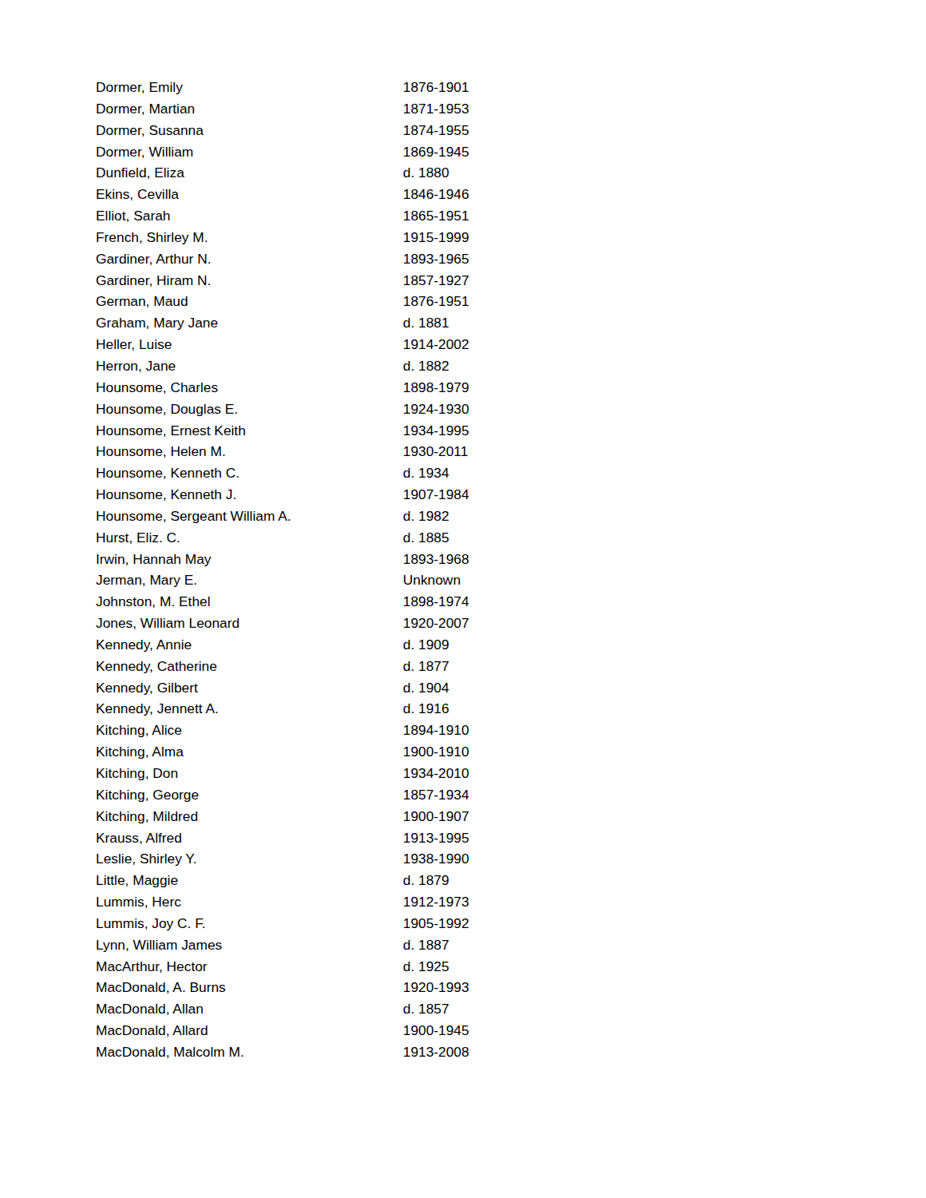| Dormer, Emily | 1876-1901 |
| Dormer, Martian | 1871-1953 |
| Dormer, Susanna | 1874-1955 |
| Dormer, William | 1869-1945 |
| Dunfield, Eliza | d. 1880 |
| Ekins, Cevilla | 1846-1946 |
| Elliot, Sarah | 1865-1951 |
| French, Shirley M. | 1915-1999 |
| Gardiner, Arthur N. | 1893-1965 |
| Gardiner, Hiram N. | 1857-1927 |
| German, Maud | 1876-1951 |
| Graham, Mary Jane | d. 1881 |
| Heller, Luise | 1914-2002 |
| Herron, Jane | d. 1882 |
| Hounsome, Charles | 1898-1979 |
| Hounsome, Douglas E. | 1924-1930 |
| Hounsome, Ernest Keith | 1934-1995 |
| Hounsome, Helen M. | 1930-2011 |
| Hounsome, Kenneth C. | d. 1934 |
| Hounsome, Kenneth J. | 1907-1984 |
| Hounsome, Sergeant William A. | d. 1982 |
| Hurst, Eliz. C. | d. 1885 |
| Irwin, Hannah May | 1893-1968 |
| Jerman, Mary E. | Unknown |
| Johnston, M. Ethel | 1898-1974 |
| Jones, William Leonard | 1920-2007 |
| Kennedy, Annie | d. 1909 |
| Kennedy, Catherine | d. 1877 |
| Kennedy, Gilbert | d. 1904 |
| Kennedy, Jennett A. | d. 1916 |
| Kitching, Alice | 1894-1910 |
| Kitching, Alma | 1900-1910 |
| Kitching, Don | 1934-2010 |
| Kitching, George | 1857-1934 |
| Kitching, Mildred | 1900-1907 |
| Krauss, Alfred | 1913-1995 |
| Leslie, Shirley Y. | 1938-1990 |
| Little, Maggie | d. 1879 |
| Lummis, Herc | 1912-1973 |
| Lummis, Joy C. F. | 1905-1992 |
| Lynn, William James | d. 1887 |
| MacArthur, Hector | d. 1925 |
| MacDonald, A. Burns | 1920-1993 |
| MacDonald, Allan | d. 1857 |
| MacDonald, Allard | 1900-1945 |
| MacDonald, Malcolm M. | 1913-2008 |